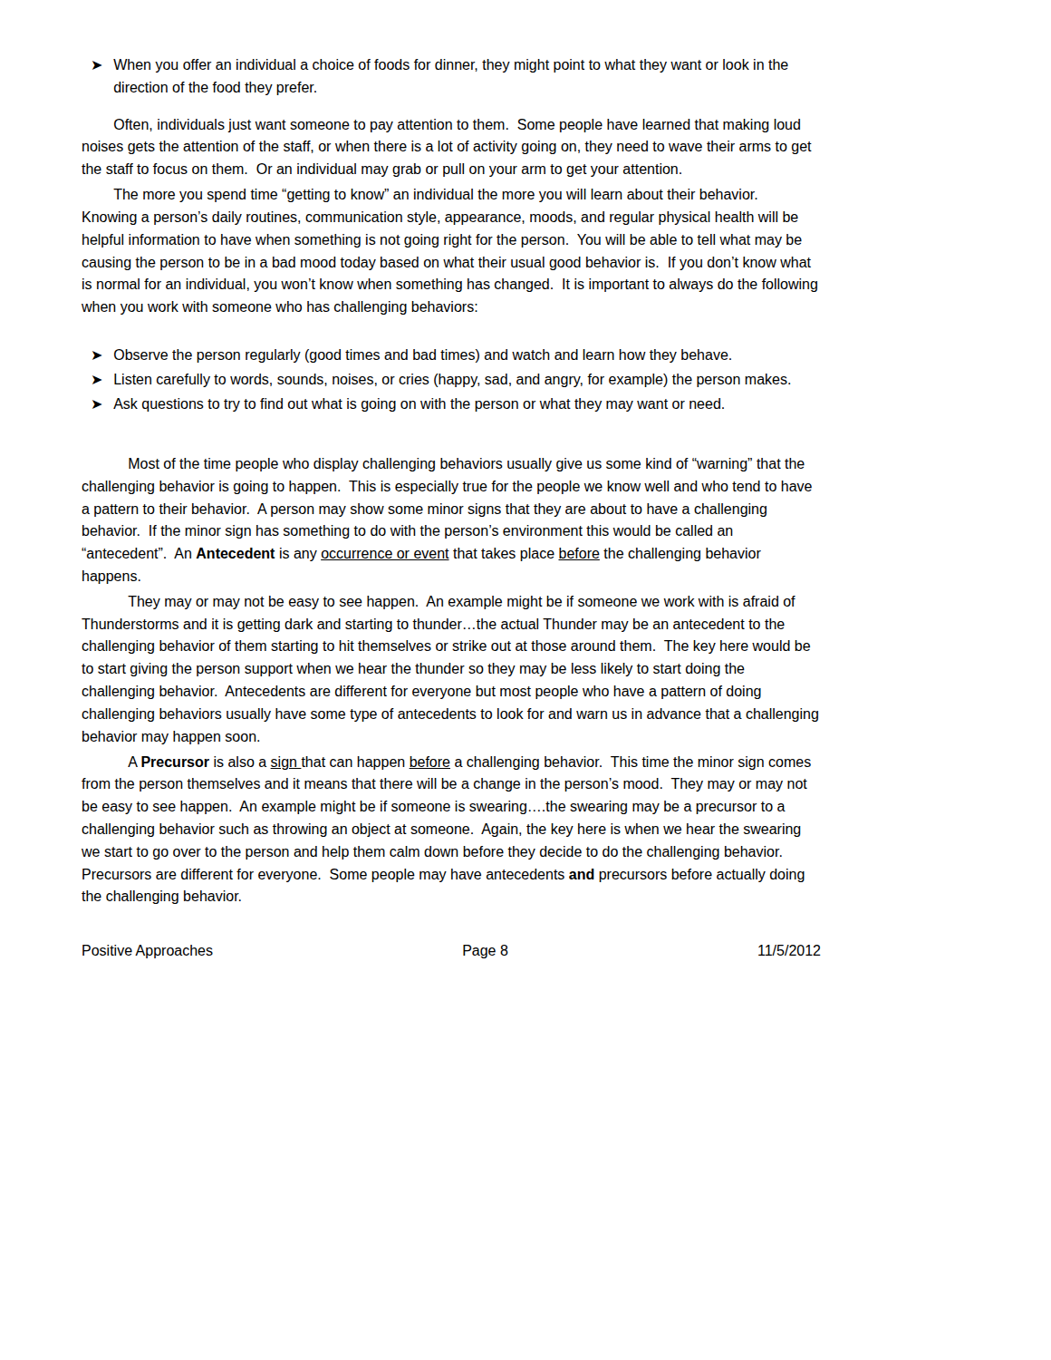When you offer an individual a choice of foods for dinner, they might point to what they want or look in the direction of the food they prefer.
Often, individuals just want someone to pay attention to them. Some people have learned that making loud noises gets the attention of the staff, or when there is a lot of activity going on, they need to wave their arms to get the staff to focus on them. Or an individual may grab or pull on your arm to get your attention.
The more you spend time “getting to know” an individual the more you will learn about their behavior. Knowing a person’s daily routines, communication style, appearance, moods, and regular physical health will be helpful information to have when something is not going right for the person. You will be able to tell what may be causing the person to be in a bad mood today based on what their usual good behavior is. If you don’t know what is normal for an individual, you won’t know when something has changed. It is important to always do the following when you work with someone who has challenging behaviors:
Observe the person regularly (good times and bad times) and watch and learn how they behave.
Listen carefully to words, sounds, noises, or cries (happy, sad, and angry, for example) the person makes.
Ask questions to try to find out what is going on with the person or what they may want or need.
Most of the time people who display challenging behaviors usually give us some kind of “warning” that the challenging behavior is going to happen. This is especially true for the people we know well and who tend to have a pattern to their behavior. A person may show some minor signs that they are about to have a challenging behavior. If the minor sign has something to do with the person’s environment this would be called an “antecedent”. An Antecedent is any occurrence or event that takes place before the challenging behavior happens.
They may or may not be easy to see happen. An example might be if someone we work with is afraid of Thunderstorms and it is getting dark and starting to thunder…the actual Thunder may be an antecedent to the challenging behavior of them starting to hit themselves or strike out at those around them. The key here would be to start giving the person support when we hear the thunder so they may be less likely to start doing the challenging behavior. Antecedents are different for everyone but most people who have a pattern of doing challenging behaviors usually have some type of antecedents to look for and warn us in advance that a challenging behavior may happen soon.
A Precursor is also a sign that can happen before a challenging behavior. This time the minor sign comes from the person themselves and it means that there will be a change in the person’s mood. They may or may not be easy to see happen. An example might be if someone is swearing….the swearing may be a precursor to a challenging behavior such as throwing an object at someone. Again, the key here is when we hear the swearing we start to go over to the person and help them calm down before they decide to do the challenging behavior. Precursors are different for everyone. Some people may have antecedents and precursors before actually doing the challenging behavior.
Positive Approaches Page 8 11/5/2012